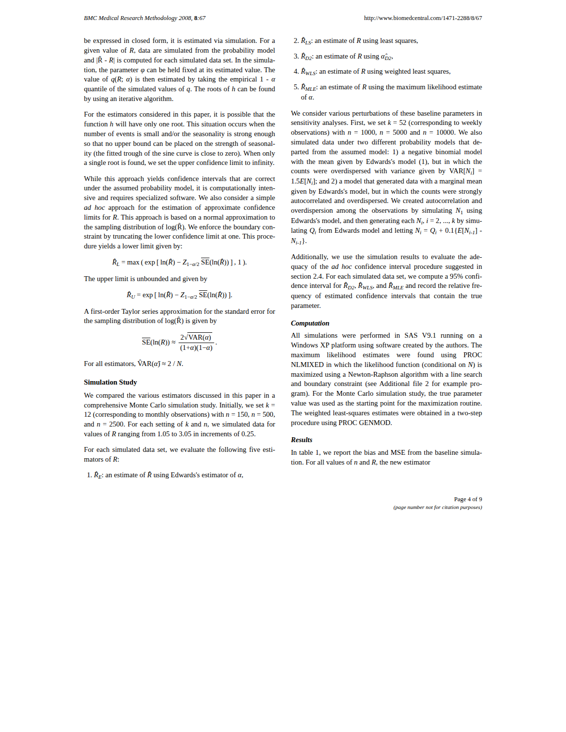BMC Medical Research Methodology 2008, 8:67
http://www.biomedcentral.com/1471-2288/8/67
be expressed in closed form, it is estimated via simulation. For a given value of R, data are simulated from the probability model and |R̂ - R| is computed for each simulated data set. In the simulation, the parameter φ can be held fixed at its estimated value. The value of q(R; α) is then estimated by taking the empirical 1 - α quantile of the simulated values of q. The roots of h can be found by using an iterative algorithm.
For the estimators considered in this paper, it is possible that the function h will have only one root. This situation occurs when the number of events is small and/or the seasonality is strong enough so that no upper bound can be placed on the strength of seasonality (the fitted trough of the sine curve is close to zero). When only a single root is found, we set the upper confidence limit to infinity.
While this approach yields confidence intervals that are correct under the assumed probability model, it is computationally intensive and requires specialized software. We also consider a simple ad hoc approach for the estimation of approximate confidence limits for R. This approach is based on a normal approximation to the sampling distribution of log(R̂). We enforce the boundary constraint by truncating the lower confidence limit at one. This procedure yields a lower limit given by:
R̂L = max ( exp [ ln(R̂) − Z1−α/2 SE(ln(R̂)) ] , 1 ).
The upper limit is unbounded and given by
R̂U = exp [ ln(R̂) − Z1−α/2 SE(ln(R̂)) ].
A first-order Taylor series approximation for the standard error for the sampling distribution of log(R̂) is given by
SE(ln(R)) ≈ 2√VAR(α) (1+α)(1−α) .
For all estimators, V̂AR(α̂) ≈ 2 / N.
Simulation Study
We compared the various estimators discussed in this paper in a comprehensive Monte Carlo simulation study. Initially, we set k = 12 (corresponding to monthly observations) with n = 150, n = 500, and n = 2500. For each setting of k and n, we simulated data for values of R ranging from 1.05 to 3.05 in increments of 0.25.
For each simulated data set, we evaluate the following five estimators of R:
R̂E: an estimate of R̂ using Edwards's estimator of α,
R̂LS: an estimate of R using least squares,
R̂D2: an estimate of R using α̂D2,
R̂WLS: an estimate of R using weighted least squares,
R̂MLE: an estimate of R using the maximum likelihood estimate of α.
We consider various perturbations of these baseline parameters in sensitivity analyses. First, we set k = 52 (corresponding to weekly observations) with n = 1000, n = 5000 and n = 10000. We also simulated data under two different probability models that departed from the assumed model: 1) a negative binomial model with the mean given by Edwards's model (1), but in which the counts were overdispersed with variance given by VAR[Ni] = 1.5E[Ni]; and 2) a model that generated data with a marginal mean given by Edwards's model, but in which the counts were strongly autocorrelated and overdispersed. We created autocorrelation and overdispersion among the observations by simulating N1 using Edwards's model, and then generating each Ni, i = 2, ..., k by simulating Qi from Edwards model and letting Ni = Qi + 0.1{E[Ni-1] - Ni-1}.
Additionally, we use the simulation results to evaluate the adequacy of the ad hoc confidence interval procedure suggested in section 2.4. For each simulated data set, we compute a 95% confidence interval for R̂D2, R̂WLS, and R̂MLE and record the relative frequency of estimated confidence intervals that contain the true parameter.
Computation
All simulations were performed in SAS V9.1 running on a Windows XP platform using software created by the authors. The maximum likelihood estimates were found using PROC NLMIXED in which the likelihood function (conditional on N) is maximized using a Newton-Raphson algorithm with a line search and boundary constraint (see Additional file 2 for example program). For the Monte Carlo simulation study, the true parameter value was used as the starting point for the maximization routine. The weighted least-squares estimates were obtained in a two-step procedure using PROC GENMOD.
Results
In table 1, we report the bias and MSE from the baseline simulation. For all values of n and R, the new estimator
Page 4 of 9
(page number not for citation purposes)